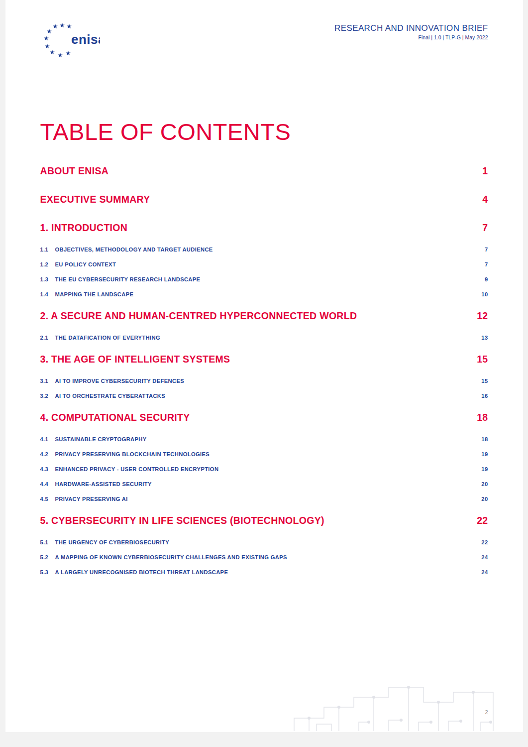enisa
RESEARCH AND INNOVATION BRIEF
Final | 1.0 | TLP-G | May 2022
TABLE OF CONTENTS
ABOUT ENISA 1
EXECUTIVE SUMMARY 4
1. INTRODUCTION 7
1.1 OBJECTIVES, METHODOLOGY AND TARGET AUDIENCE 7
1.2 EU POLICY CONTEXT 7
1.3 THE EU CYBERSECURITY RESEARCH LANDSCAPE 9
1.4 MAPPING THE LANDSCAPE 10
2. A SECURE AND HUMAN-CENTRED HYPERCONNECTED WORLD 12
2.1 THE DATAFICATION OF EVERYTHING 13
3. THE AGE OF INTELLIGENT SYSTEMS 15
3.1 AI TO IMPROVE CYBERSECURITY DEFENCES 15
3.2 AI TO ORCHESTRATE CYBERATTACKS 16
4. COMPUTATIONAL SECURITY 18
4.1 SUSTAINABLE CRYPTOGRAPHY 18
4.2 PRIVACY PRESERVING BLOCKCHAIN TECHNOLOGIES 19
4.3 ENHANCED PRIVACY - USER CONTROLLED ENCRYPTION 19
4.4 HARDWARE-ASSISTED SECURITY 20
4.5 PRIVACY PRESERVING AI 20
5. CYBERSECURITY IN LIFE SCIENCES (BIOTECHNOLOGY) 22
5.1 THE URGENCY OF CYBERBIOSECURITY 22
5.2 A MAPPING OF KNOWN CYBERBIOSECURITY CHALLENGES AND EXISTING GAPS 24
5.3 A LARGELY UNRECOGNISED BIOTECH THREAT LANDSCAPE 24
2